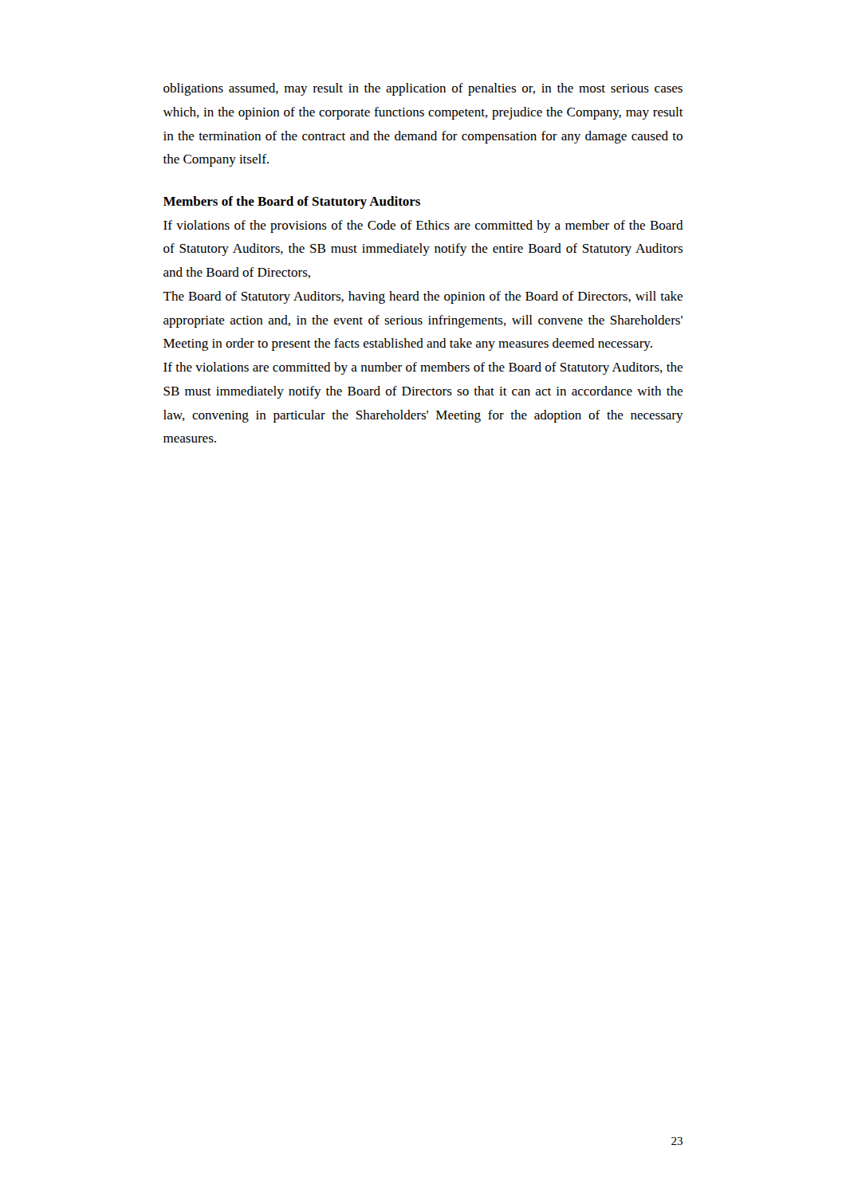obligations assumed, may result in the application of penalties or, in the most serious cases which, in the opinion of the corporate functions competent, prejudice the Company, may result in the termination of the contract and the demand for compensation for any damage caused to the Company itself.
Members of the Board of Statutory Auditors
If violations of the provisions of the Code of Ethics are committed by a member of the Board of Statutory Auditors, the SB must immediately notify the entire Board of Statutory Auditors and the Board of Directors,
The Board of Statutory Auditors, having heard the opinion of the Board of Directors, will take appropriate action and, in the event of serious infringements, will convene the Shareholders' Meeting in order to present the facts established and take any measures deemed necessary.
If the violations are committed by a number of members of the Board of Statutory Auditors, the SB must immediately notify the Board of Directors so that it can act in accordance with the law, convening in particular the Shareholders' Meeting for the adoption of the necessary measures.
23